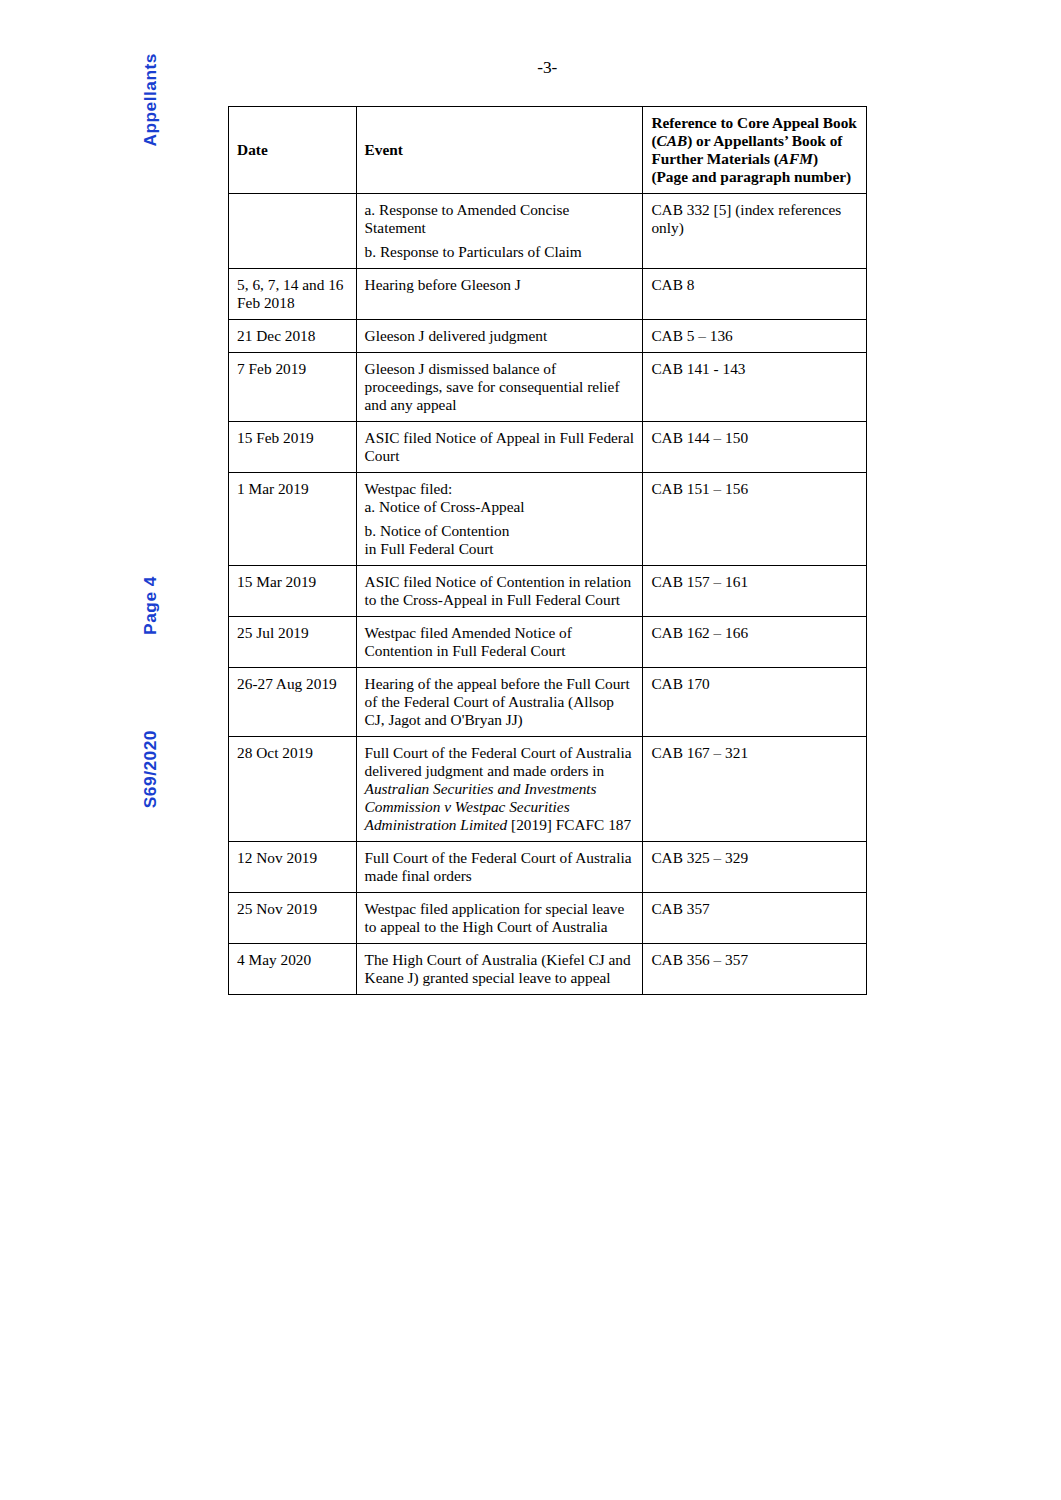Appellants
Page 4
S69/2020
-3-
| Date | Event | Reference to Core Appeal Book ( CAB ) or Appellants’ Book of Further Materials ( AFM ) (Page and paragraph number) |
| --- | --- | --- |
| | a. Response to Amended Concise Statement b. Response to Particulars of Claim | CAB 332 [5] (index references only) |
| 5, 6, 7, 14 and 16 Feb 2018 | Hearing before Gleeson J | CAB 8 |
| 21 Dec 2018 | Gleeson J delivered judgment | CAB 5 – 136 |
| 7 Feb 2019 | Gleeson J dismissed balance of proceedings, save for consequential relief and any appeal | CAB 141 - 143 |
| 15 Feb 2019 | ASIC filed Notice of Appeal in Full Federal Court | CAB 144 – 150 |
| 1 Mar 2019 | Westpac filed: a. Notice of Cross-Appeal b. Notice of Contention in Full Federal Court | CAB 151 – 156 |
| 15 Mar 2019 | ASIC filed Notice of Contention in relation to the Cross-Appeal in Full Federal Court | CAB 157 – 161 |
| 25 Jul 2019 | Westpac filed Amended Notice of Contention in Full Federal Court | CAB 162 – 166 |
| 26-27 Aug 2019 | Hearing of the appeal before the Full Court of the Federal Court of Australia (Allsop CJ, Jagot and O'Bryan JJ) | CAB 170 |
| 28 Oct 2019 | Full Court of the Federal Court of Australia delivered judgment and made orders in Australian Securities and Investments Commission v Westpac Securities Administration Limited [2019] FCAFC 187 | CAB 167 – 321 |
| 12 Nov 2019 | Full Court of the Federal Court of Australia made final orders | CAB 325 – 329 |
| 25 Nov 2019 | Westpac filed application for special leave to appeal to the High Court of Australia | CAB 357 |
| 4 May 2020 | The High Court of Australia (Kiefel CJ and Keane J) granted special leave to appeal | CAB 356 – 357 |